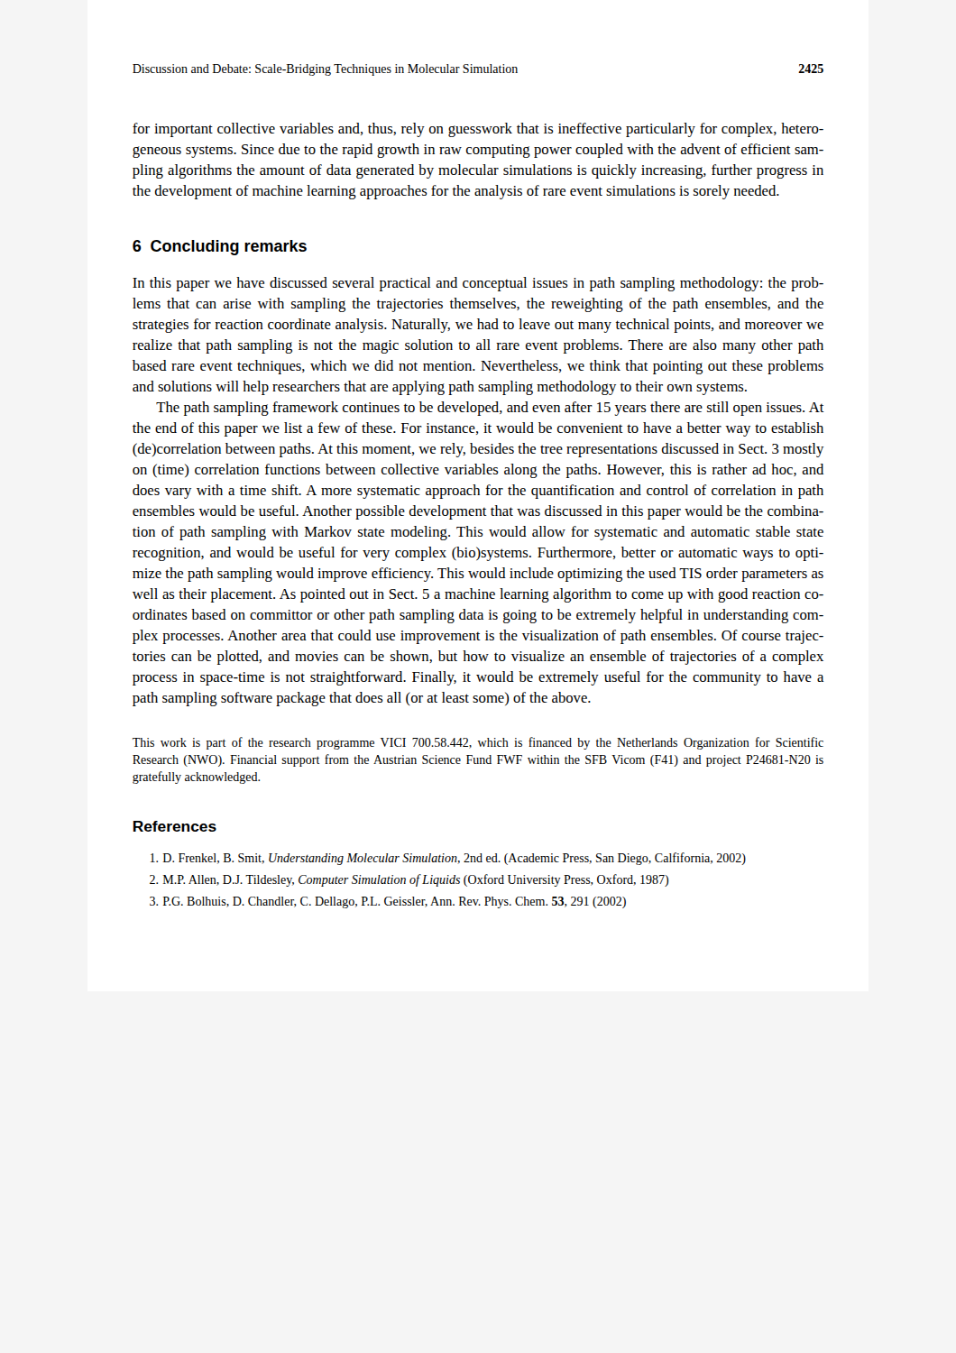Discussion and Debate: Scale-Bridging Techniques in Molecular Simulation 2425
for important collective variables and, thus, rely on guesswork that is ineffective particularly for complex, heterogeneous systems. Since due to the rapid growth in raw computing power coupled with the advent of efficient sampling algorithms the amount of data generated by molecular simulations is quickly increasing, further progress in the development of machine learning approaches for the analysis of rare event simulations is sorely needed.
6 Concluding remarks
In this paper we have discussed several practical and conceptual issues in path sampling methodology: the problems that can arise with sampling the trajectories themselves, the reweighting of the path ensembles, and the strategies for reaction coordinate analysis. Naturally, we had to leave out many technical points, and moreover we realize that path sampling is not the magic solution to all rare event problems. There are also many other path based rare event techniques, which we did not mention. Nevertheless, we think that pointing out these problems and solutions will help researchers that are applying path sampling methodology to their own systems.
The path sampling framework continues to be developed, and even after 15 years there are still open issues. At the end of this paper we list a few of these. For instance, it would be convenient to have a better way to establish (de)correlation between paths. At this moment, we rely, besides the tree representations discussed in Sect. 3 mostly on (time) correlation functions between collective variables along the paths. However, this is rather ad hoc, and does vary with a time shift. A more systematic approach for the quantification and control of correlation in path ensembles would be useful. Another possible development that was discussed in this paper would be the combination of path sampling with Markov state modeling. This would allow for systematic and automatic stable state recognition, and would be useful for very complex (bio)systems. Furthermore, better or automatic ways to optimize the path sampling would improve efficiency. This would include optimizing the used TIS order parameters as well as their placement. As pointed out in Sect. 5 a machine learning algorithm to come up with good reaction coordinates based on committor or other path sampling data is going to be extremely helpful in understanding complex processes. Another area that could use improvement is the visualization of path ensembles. Of course trajectories can be plotted, and movies can be shown, but how to visualize an ensemble of trajectories of a complex process in space-time is not straightforward. Finally, it would be extremely useful for the community to have a path sampling software package that does all (or at least some) of the above.
This work is part of the research programme VICI 700.58.442, which is financed by the Netherlands Organization for Scientific Research (NWO). Financial support from the Austrian Science Fund FWF within the SFB Vicom (F41) and project P24681-N20 is gratefully acknowledged.
References
D. Frenkel, B. Smit, Understanding Molecular Simulation, 2nd ed. (Academic Press, San Diego, Calfifornia, 2002)
M.P. Allen, D.J. Tildesley, Computer Simulation of Liquids (Oxford University Press, Oxford, 1987)
P.G. Bolhuis, D. Chandler, C. Dellago, P.L. Geissler, Ann. Rev. Phys. Chem. 53, 291 (2002)